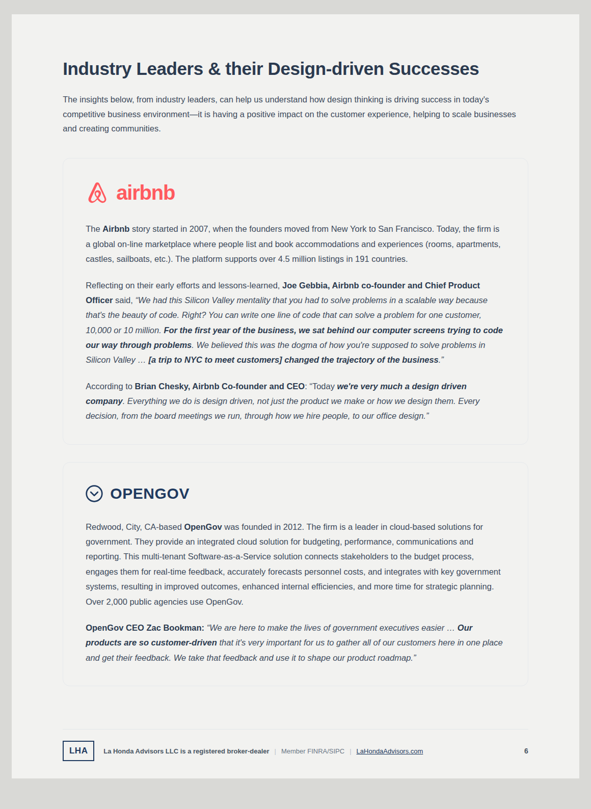Industry Leaders & their Design-driven Successes
The insights below, from industry leaders, can help us understand how design thinking is driving success in today's competitive business environment—it is having a positive impact on the customer experience, helping to scale businesses and creating communities.
airbnb
The Airbnb story started in 2007, when the founders moved from New York to San Francisco. Today, the firm is a global on-line marketplace where people list and book accommodations and experiences (rooms, apartments, castles, sailboats, etc.). The platform supports over 4.5 million listings in 191 countries.
Reflecting on their early efforts and lessons-learned, Joe Gebbia, Airbnb co-founder and Chief Product Officer said, “We had this Silicon Valley mentality that you had to solve problems in a scalable way because that's the beauty of code. Right? You can write one line of code that can solve a problem for one customer, 10,000 or 10 million. For the first year of the business, we sat behind our computer screens trying to code our way through problems. We believed this was the dogma of how you're supposed to solve problems in Silicon Valley … [a trip to NYC to meet customers] changed the trajectory of the business.”
According to Brian Chesky, Airbnb Co-founder and CEO: “Today we're very much a design driven company. Everything we do is design driven, not just the product we make or how we design them. Every decision, from the board meetings we run, through how we hire people, to our office design.”
OPENGOV
Redwood, City, CA-based OpenGov was founded in 2012. The firm is a leader in cloud-based solutions for government. They provide an integrated cloud solution for budgeting, performance, communications and reporting. This multi-tenant Software-as-a-Service solution connects stakeholders to the budget process, engages them for real-time feedback, accurately forecasts personnel costs, and integrates with key government systems, resulting in improved outcomes, enhanced internal efficiencies, and more time for strategic planning. Over 2,000 public agencies use OpenGov.
OpenGov CEO Zac Bookman: “We are here to make the lives of government executives easier … Our products are so customer-driven that it's very important for us to gather all of our customers here in one place and get their feedback. We take that feedback and use it to shape our product roadmap.”
LHA
La Honda Advisors LLC is a registered broker-dealer | Member FINRA/SIPC | LaHondaAdvisors.com
6